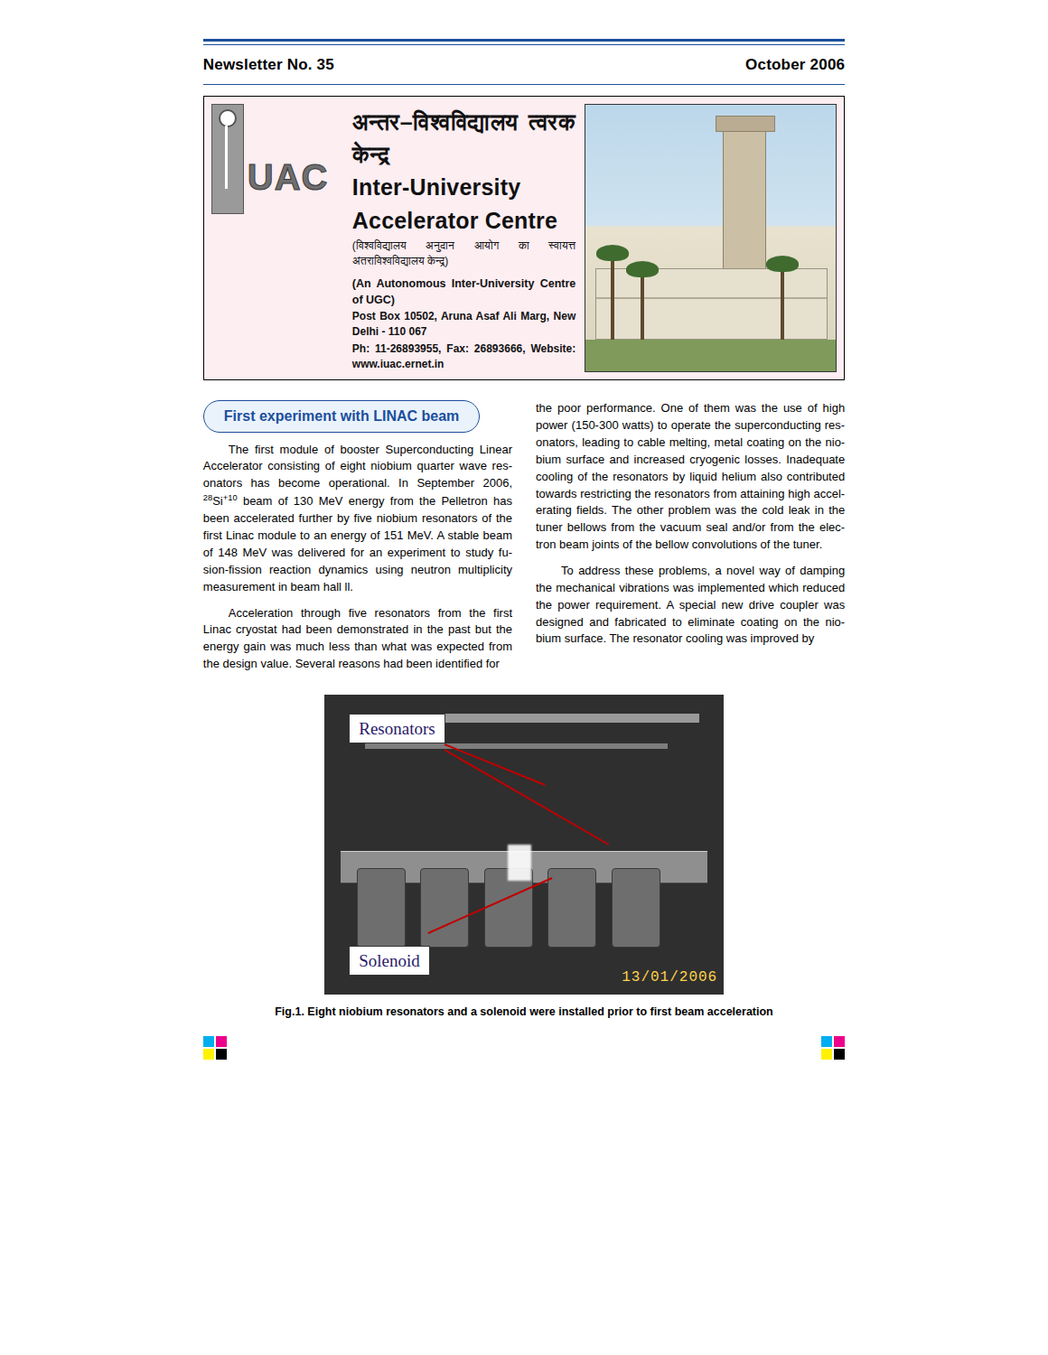Newsletter No. 35 October 2006
UAC
अन्तर–विश्वविद्यालय त्वरक केन्द्र
Inter-University Accelerator Centre
(विश्वविद्यालय अनुदान आयोग का स्वायत्त अंतराविश्वविद्यालय केन्द्र)
(An Autonomous Inter-University Centre of UGC)
Post Box 10502, Aruna Asaf Ali Marg, New Delhi - 110 067
Ph: 11-26893955, Fax: 26893666, Website: www.iuac.ernet.in
First experiment with LINAC beam
The first module of booster Superconducting Linear Accelerator consisting of eight niobium quarter wave resonators has become operational. In September 2006, 28Si+10 beam of 130 MeV energy from the Pelletron has been accelerated further by five niobium resonators of the first Linac module to an energy of 151 MeV. A stable beam of 148 MeV was delivered for an experiment to study fusion-fission reaction dynamics using neutron multiplicity measurement in beam hall ll.
Acceleration through five resonators from the first Linac cryostat had been demonstrated in the past but the energy gain was much less than what was expected from the design value. Several reasons had been identified for
the poor performance. One of them was the use of high power (150-300 watts) to operate the superconducting resonators, leading to cable melting, metal coating on the niobium surface and increased cryogenic losses. Inadequate cooling of the resonators by liquid helium also contributed towards restricting the resonators from attaining high accelerating fields. The other problem was the cold leak in the tuner bellows from the vacuum seal and/or from the electron beam joints of the bellow convolutions of the tuner.
To address these problems, a novel way of damping the mechanical vibrations was implemented which reduced the power requirement. A special new drive coupler was designed and fabricated to eliminate coating on the niobium surface. The resonator cooling was improved by
Resonators
Solenoid
13/01/2006
Fig.1. Eight niobium resonators and a solenoid were installed prior to first beam acceleration